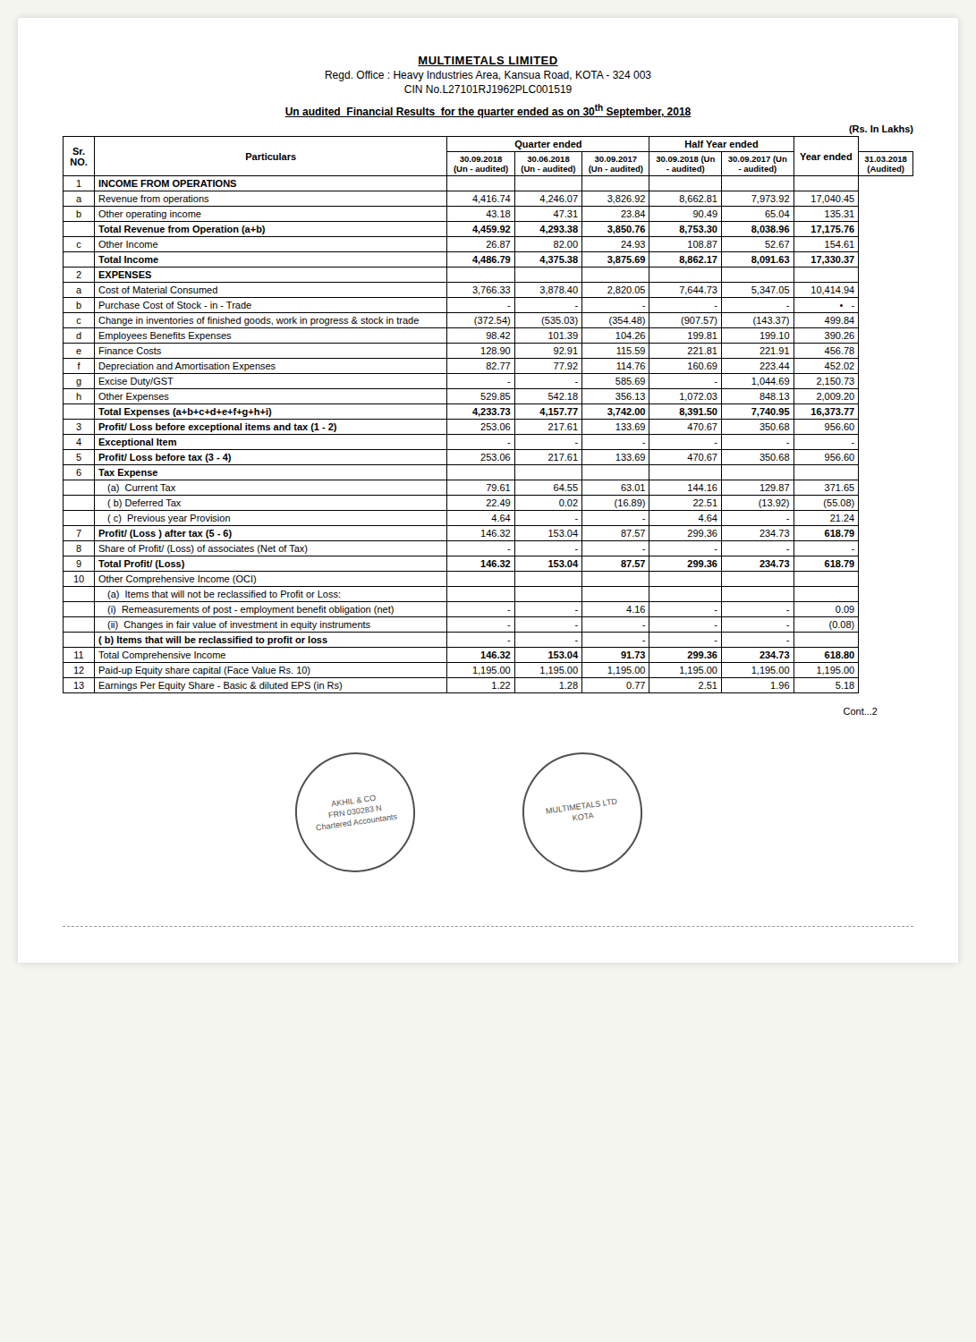MULTIMETALS LIMITED
Regd. Office : Heavy Industries Area, Kansua Road, KOTA - 324 003
CIN No.L27101RJ1962PLC001519
Un audited Financial Results for the quarter ended as on 30th September, 2018
(Rs. In Lakhs)
| Sr. NO. | Particulars | Quarter ended | Half Year ended | Year ended |
| --- | --- | --- | --- | --- |
| 30.09.2018 (Un - audited) | 30.06.2018 (Un - audited) | 30.09.2017 (Un - audited) | 30.09.2018 (Un - audited) | 30.09.2017 (Un - audited) | 31.03.2018 (Audited) |
| 1 | INCOME FROM OPERATIONS | | | | | | |
| a | Revenue from operations | 4,416.74 | 4,246.07 | 3,826.92 | 8,662.81 | 7,973.92 | 17,040.45 |
| b | Other operating income | 43.18 | 47.31 | 23.84 | 90.49 | 65.04 | 135.31 |
| | Total Revenue from Operation (a+b) | 4,459.92 | 4,293.38 | 3,850.76 | 8,753.30 | 8,038.96 | 17,175.76 |
| c | Other Income | 26.87 | 82.00 | 24.93 | 108.87 | 52.67 | 154.61 |
| | Total Income | 4,486.79 | 4,375.38 | 3,875.69 | 8,862.17 | 8,091.63 | 17,330.37 |
| 2 | EXPENSES | | | | | | |
| a | Cost of Material Consumed | 3,766.33 | 3,878.40 | 2,820.05 | 7,644.73 | 5,347.05 | 10,414.94 |
| b | Purchase Cost of Stock - in - Trade | - | - | - | - | - | • - |
| c | Change in inventories of finished goods, work in progress & stock in trade | (372.54) | (535.03) | (354.48) | (907.57) | (143.37) | 499.84 |
| d | Employees Benefits Expenses | 98.42 | 101.39 | 104.26 | 199.81 | 199.10 | 390.26 |
| e | Finance Costs | 128.90 | 92.91 | 115.59 | 221.81 | 221.91 | 456.78 |
| f | Depreciation and Amortisation Expenses | 82.77 | 77.92 | 114.76 | 160.69 | 223.44 | 452.02 |
| g | Excise Duty/GST | - | - | 585.69 | - | 1,044.69 | 2,150.73 |
| h | Other Expenses | 529.85 | 542.18 | 356.13 | 1,072.03 | 848.13 | 2,009.20 |
| | Total Expenses (a+b+c+d+e+f+g+h+i) | 4,233.73 | 4,157.77 | 3,742.00 | 8,391.50 | 7,740.95 | 16,373.77 |
| 3 | Profit/ Loss before exceptional items and tax (1 - 2) | 253.06 | 217.61 | 133.69 | 470.67 | 350.68 | 956.60 |
| 4 | Exceptional Item | - | - | - | - | - | - |
| 5 | Profit/ Loss before tax (3 - 4) | 253.06 | 217.61 | 133.69 | 470.67 | 350.68 | 956.60 |
| 6 | Tax Expense | | | | | | |
| | (a) Current Tax | 79.61 | 64.55 | 63.01 | 144.16 | 129.87 | 371.65 |
| | ( b) Deferred Tax | 22.49 | 0.02 | (16.89) | 22.51 | (13.92) | (55.08) |
| | ( c) Previous year Provision | 4.64 | - | - | 4.64 | - | 21.24 |
| 7 | Profit/ (Loss ) after tax (5 - 6) | 146.32 | 153.04 | 87.57 | 299.36 | 234.73 | 618.79 |
| 8 | Share of Profit/ (Loss) of associates (Net of Tax) | - | - | - | - | - | - |
| 9 | Total Profit/ (Loss) | 146.32 | 153.04 | 87.57 | 299.36 | 234.73 | 618.79 |
| 10 | Other Comprehensive Income (OCI) | | | | | | |
| | (a) Items that will not be reclassified to Profit or Loss: | | | | | | |
| | (i) Remeasurements of post - employment benefit obligation (net) | - | - | 4.16 | - | - | 0.09 |
| | (ii) Changes in fair value of investment in equity instruments | - | - | - | - | - | (0.08) |
| | ( b) Items that will be reclassified to profit or loss | - | - | - | - | - | |
| 11 | Total Comprehensive Income | 146.32 | 153.04 | 91.73 | 299.36 | 234.73 | 618.80 |
| 12 | Paid-up Equity share capital (Face Value Rs. 10) | 1,195.00 | 1,195.00 | 1,195.00 | 1,195.00 | 1,195.00 | 1,195.00 |
| 13 | Earnings Per Equity Share - Basic & diluted EPS (in Rs) | 1.22 | 1.28 | 0.77 | 2.51 | 1.96 | 5.18 |
Cont...2
AKHIL & CO
FRN 030283 N
Chartered Accountants
MULTIMETALS LTD
KOTA